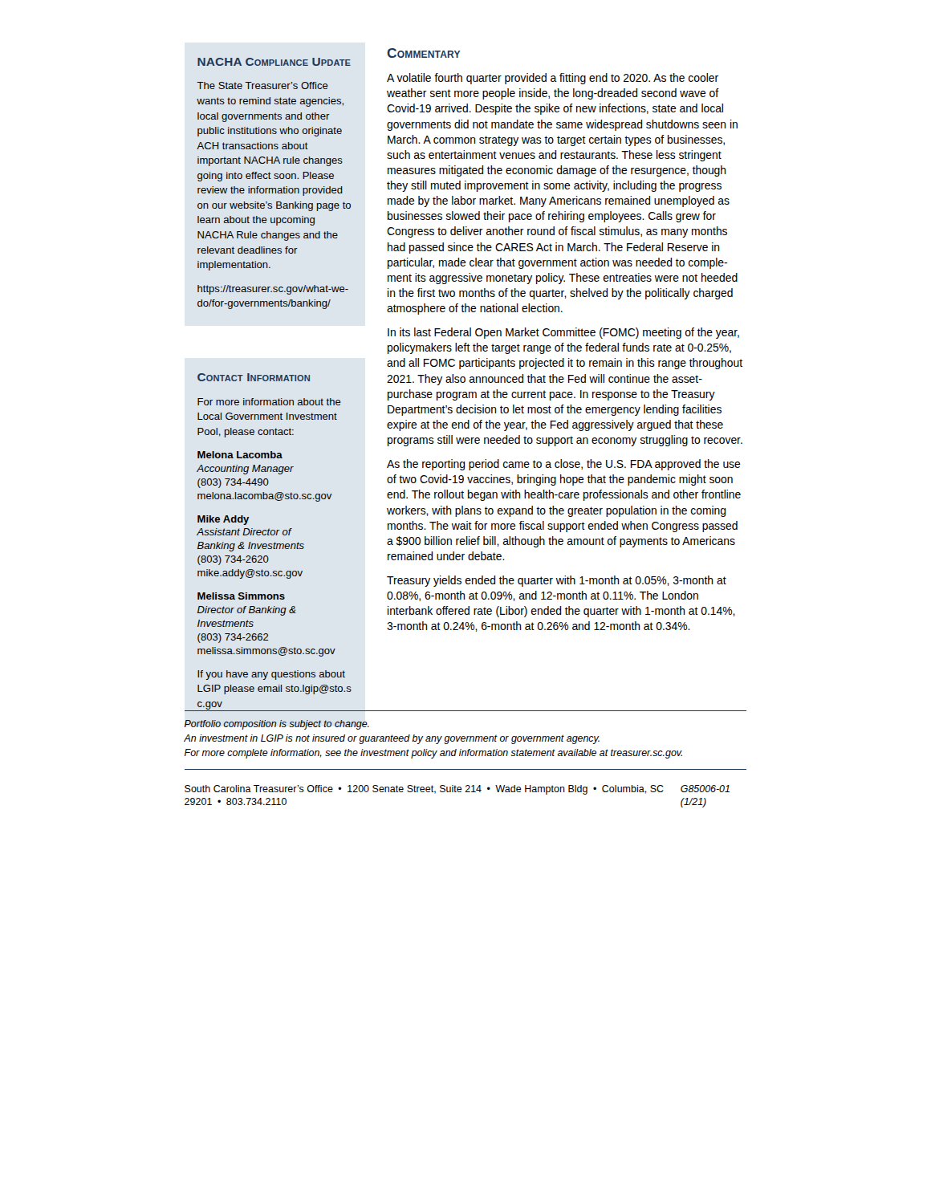NACHA Compliance Update
The State Treasurer’s Office wants to remind state agencies, local governments and other public institutions who originate ACH transactions about important NACHA rule changes going into effect soon. Please review the information provided on our website’s Banking page to learn about the up­coming NACHA Rule changes and the relevant deadlines for implementation.
https://treasurer.sc.gov/what-we-do/for-governments/banking/
Contact Information
For more information about the Local Government Investment Pool, please contact:
Melona Lacomba
Accounting Manager
(803) 734-4490
melona.lacomba@sto.sc.gov
Mike Addy
Assistant Director of
Banking & Investments
(803) 734-2620
mike.addy@sto.sc.gov
Melissa Simmons
Director of Banking & Investments
(803) 734-2662
melissa.simmons@sto.sc.gov
If you have any questions about LGIP please email sto.lgip@sto.sc.gov
Commentary
A volatile fourth quarter provided a fitting end to 2020. As the cooler weather sent more people inside, the long-dreaded second wave of Covid-19 arrived. Despite the spike of new infections, state and local governments did not mandate the same widespread shutdowns seen in March. A common strategy was to target certain types of businesses, such as entertainment venues and restaurants. These less stringent measures mitigated the economic damage of the resurgence, though they still muted improvement in some activity, including the progress made by the labor market. Many Americans remained unemployed as businesses slowed their pace of rehiring employees. Calls grew for Congress to deliver another round of fiscal stimulus, as many months had passed since the CARES Act in March. The Federal Reserve in particular, made clear that government action was needed to comple­ment its aggressive monetary policy. These entreaties were not heeded in the first two months of the quarter, shelved by the politically charged atmosphere of the national election.
In its last Federal Open Market Committee (FOMC) meeting of the year, policymak­ers left the target range of the federal funds rate at 0-0.25%, and all FOMC partici­pants projected it to remain in this range throughout 2021. They also announced that the Fed will continue the asset-purchase program at the current pace. In response to the Treasury Department’s decision to let most of the emergency lending facilities expire at the end of the year, the Fed aggressively argued that these programs still were needed to support an economy struggling to recover.
As the reporting period came to a close, the U.S. FDA approved the use of two Covid-19 vaccines, bringing hope that the pandemic might soon end. The rollout began with health-care professionals and other frontline workers, with plans to expand to the greater population in the coming months. The wait for more fiscal support ended when Congress passed a $900 billion relief bill, although the amount of payments to Americans remained under debate.
Treasury yields ended the quarter with 1-month at 0.05%, 3-month at 0.08%, 6-month at 0.09%, and 12-month at 0.11%. The London interbank offered rate (Libor) ended the quarter with 1-month at 0.14%, 3-month at 0.24%, 6-month at 0.26% and 12-month at 0.34%.
Portfolio composition is subject to change.
An investment in LGIP is not insured or guaranteed by any government or government agency.
For more complete information, see the investment policy and information statement available at treasurer.sc.gov.
South Carolina Treasurer’s Office • 1200 Senate Street, Suite 214 • Wade Hampton Bldg • Columbia, SC 29201 • 803.734.2110 G85006-01 (1/21)